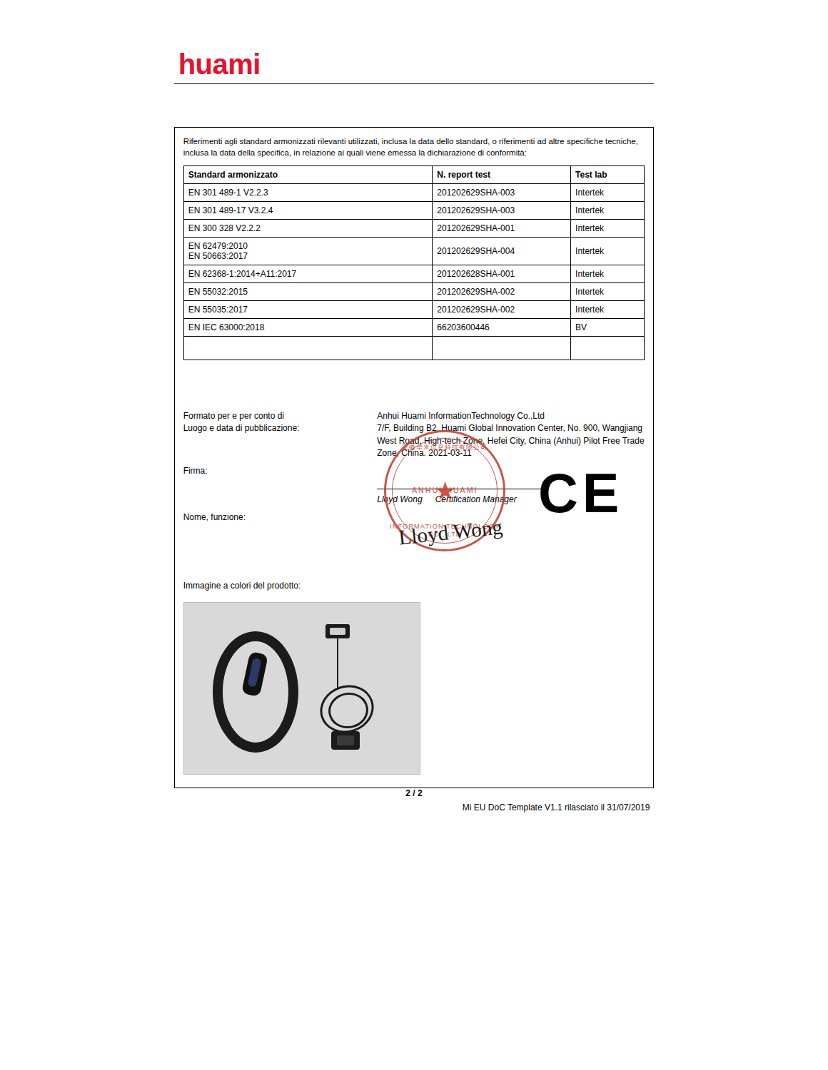huami
Riferimenti agli standard armonizzati rilevanti utilizzati, inclusa la data dello standard, o riferimenti ad altre specifiche tecniche, inclusa la data della specifica, in relazione ai quali viene emessa la dichiarazione di conformità:
| Standard armonizzato | N. report test | Test lab |
| --- | --- | --- |
| EN 301 489-1 V2.2.3 | 201202629SHA-003 | Intertek |
| EN 301 489-17 V3.2.4 | 201202629SHA-003 | Intertek |
| EN 300 328 V2.2.2 | 201202629SHA-001 | Intertek |
| EN 62479:2010 EN 50663:2017 | 201202629SHA-004 | Intertek |
| EN 62368-1:2014+A11:2017 | 201202628SHA-001 | Intertek |
| EN 55032:2015 | 201202629SHA-002 | Intertek |
| EN 55035:2017 | 201202629SHA-002 | Intertek |
| EN IEC 63000:2018 | 66203600446 | BV |
Formato per e per conto di
Luogo e data di pubblicazione:
Firma:
Nome, funzione:
Immagine a colori del prodotto:
Anhui Huami InformationTechnology Co.,Ltd
7/F, Building B2, Huami Global Innovation Center, No. 900, Wangjiang West Road, High-tech Zone, Hefei City, China (Anhui) Pilot Free Trade Zone, China. 2021-03-11
安徽华米信息科技有限公司 ANHUI HUAMI INFORMATION TECHNOLOGY CO., LTD
★
Lloyd Wong Certification Manager
Lloyd Wong
CE
2 / 2
Mi EU DoC Template V1.1 rilasciato il 31/07/2019